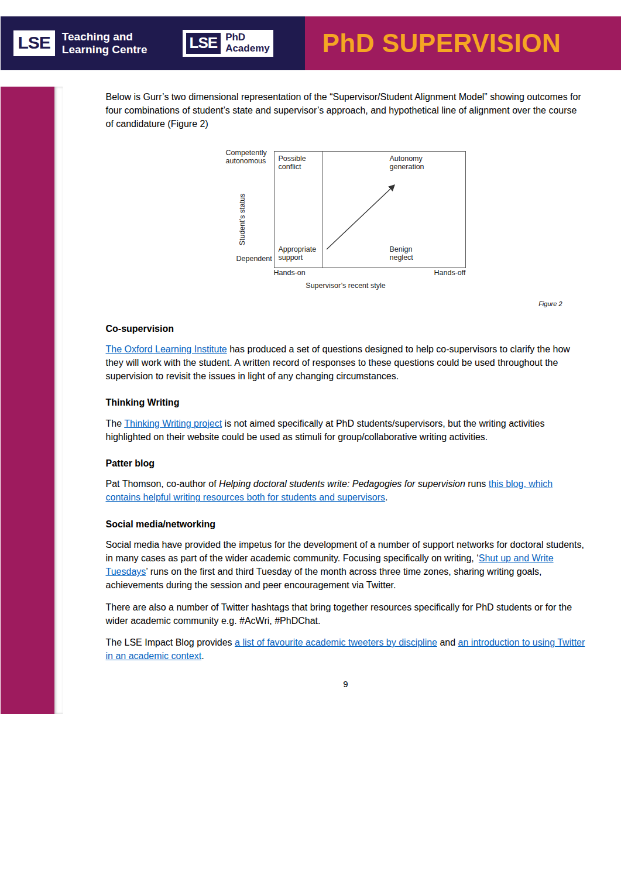LSE Teaching and
Learning Centre
LSE PhD
Academy
PhD SUPERVISION
Below is Gurr’s two dimensional representation of the “Supervisor/Student Alignment Model” showing outcomes for four combinations of student’s state and supervisor’s approach, and hypothetical line of alignment over the course of candidature (Figure 2)
Student’s status
Competently
autonomous
Dependent
Possible
conflict
Autonomy
generation
Appropriate
support
Benign
neglect
Hands-on
Hands-off
Supervisor’s recent style
Figure 2
Co-supervision
The Oxford Learning Institute has produced a set of questions designed to help co-supervisors to clarify the how they will work with the student. A written record of responses to these questions could be used throughout the supervision to revisit the issues in light of any changing circumstances.
Thinking Writing
The Thinking Writing project is not aimed specifically at PhD students/supervisors, but the writing activities highlighted on their website could be used as stimuli for group/collaborative writing activities.
Patter blog
Pat Thomson, co-author of Helping doctoral students write: Pedagogies for supervision runs this blog, which contains helpful writing resources both for students and supervisors.
Social media/networking
Social media have provided the impetus for the development of a number of support networks for doctoral students, in many cases as part of the wider academic community. Focusing specifically on writing, ‘Shut up and Write Tuesdays’ runs on the first and third Tuesday of the month across three time zones, sharing writing goals, achievements during the session and peer encouragement via Twitter.
There are also a number of Twitter hashtags that bring together resources specifically for PhD students or for the wider academic community e.g. #AcWri, #PhDChat.
The LSE Impact Blog provides a list of favourite academic tweeters by discipline and an introduction to using Twitter in an academic context.
9